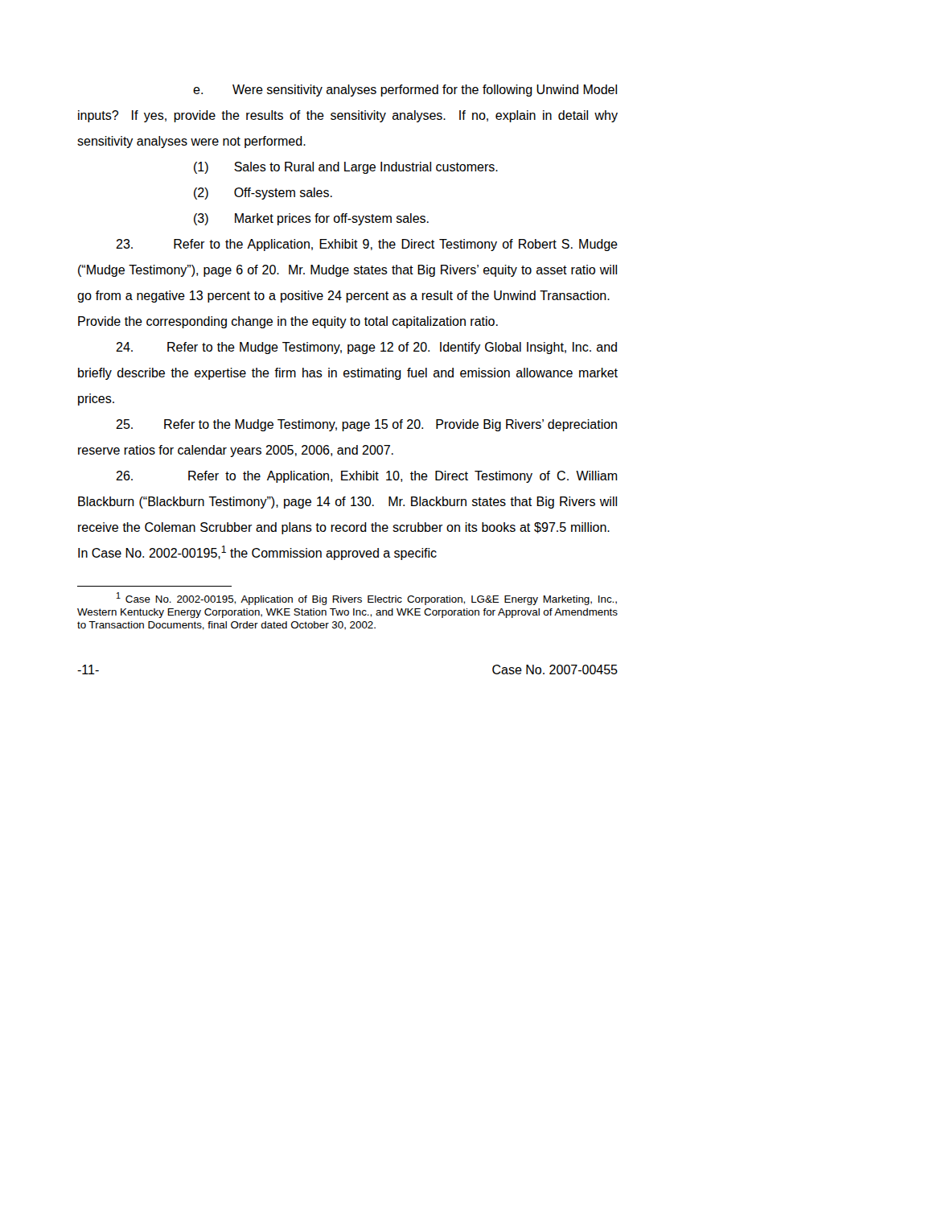e. Were sensitivity analyses performed for the following Unwind Model inputs? If yes, provide the results of the sensitivity analyses. If no, explain in detail why sensitivity analyses were not performed.
(1) Sales to Rural and Large Industrial customers.
(2) Off-system sales.
(3) Market prices for off-system sales.
23. Refer to the Application, Exhibit 9, the Direct Testimony of Robert S. Mudge (“Mudge Testimony”), page 6 of 20. Mr. Mudge states that Big Rivers’ equity to asset ratio will go from a negative 13 percent to a positive 24 percent as a result of the Unwind Transaction. Provide the corresponding change in the equity to total capitalization ratio.
24. Refer to the Mudge Testimony, page 12 of 20. Identify Global Insight, Inc. and briefly describe the expertise the firm has in estimating fuel and emission allowance market prices.
25. Refer to the Mudge Testimony, page 15 of 20. Provide Big Rivers’ depreciation reserve ratios for calendar years 2005, 2006, and 2007.
26. Refer to the Application, Exhibit 10, the Direct Testimony of C. William Blackburn (“Blackburn Testimony”), page 14 of 130. Mr. Blackburn states that Big Rivers will receive the Coleman Scrubber and plans to record the scrubber on its books at $97.5 million. In Case No. 2002-00195,1 the Commission approved a specific
1 Case No. 2002-00195, Application of Big Rivers Electric Corporation, LG&E Energy Marketing, Inc., Western Kentucky Energy Corporation, WKE Station Two Inc., and WKE Corporation for Approval of Amendments to Transaction Documents, final Order dated October 30, 2002.
-11- Case No. 2007-00455